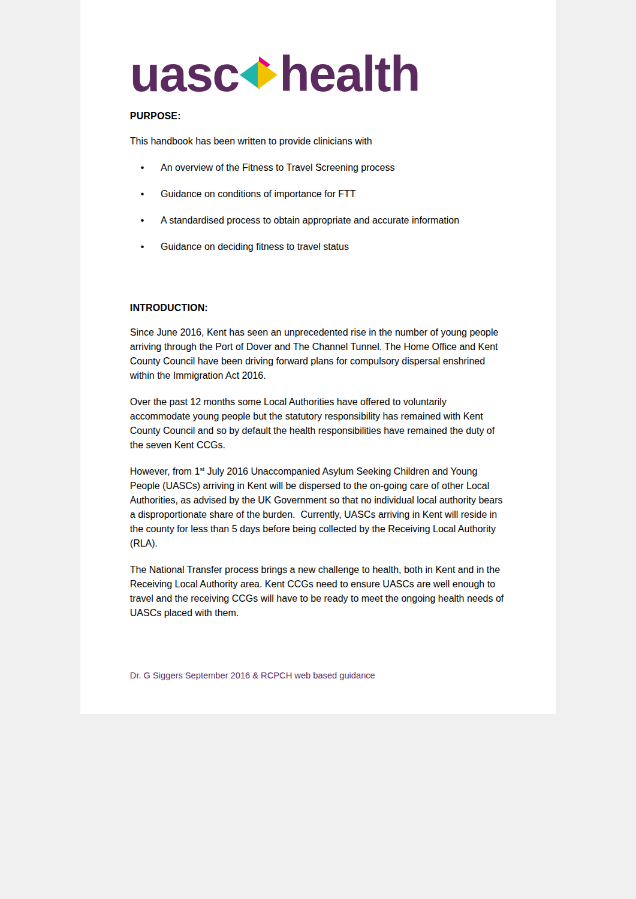uasc health
PURPOSE:
This handbook has been written to provide clinicians with
An overview of the Fitness to Travel Screening process
Guidance on conditions of importance for FTT
A standardised process to obtain appropriate and accurate information
Guidance on deciding fitness to travel status
INTRODUCTION:
Since June 2016, Kent has seen an unprecedented rise in the number of young people arriving through the Port of Dover and The Channel Tunnel. The Home Office and Kent County Council have been driving forward plans for compulsory dispersal enshrined within the Immigration Act 2016.
Over the past 12 months some Local Authorities have offered to voluntarily accommodate young people but the statutory responsibility has remained with Kent County Council and so by default the health responsibilities have remained the duty of the seven Kent CCGs.
However, from 1st July 2016 Unaccompanied Asylum Seeking Children and Young People (UASCs) arriving in Kent will be dispersed to the on-going care of other Local Authorities, as advised by the UK Government so that no individual local authority bears a disproportionate share of the burden. Currently, UASCs arriving in Kent will reside in the county for less than 5 days before being collected by the Receiving Local Authority (RLA).
The National Transfer process brings a new challenge to health, both in Kent and in the Receiving Local Authority area. Kent CCGs need to ensure UASCs are well enough to travel and the receiving CCGs will have to be ready to meet the ongoing health needs of UASCs placed with them.
Dr. G Siggers September 2016 & RCPCH web based guidance